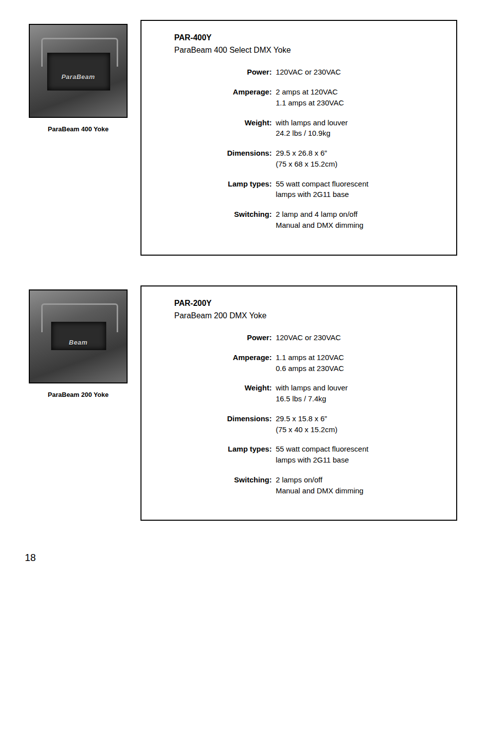ParaBeam
ParaBeam 400 Yoke
PAR-400Y
ParaBeam 400 Select DMX Yoke
| Power: | 120VAC or 230VAC |
| Amperage: | 2 amps at 120VAC 1.1 amps at 230VAC |
| Weight: | with lamps and louver 24.2 lbs / 10.9kg |
| Dimensions: | 29.5 x 26.8 x 6” (75 x 68 x 15.2cm) |
| Lamp types: | 55 watt compact fluorescent lamps with 2G11 base |
| Switching: | 2 lamp and 4 lamp on/off Manual and DMX dimming |
Beam
ParaBeam 200 Yoke
PAR-200Y
ParaBeam 200 DMX Yoke
| Power: | 120VAC or 230VAC |
| Amperage: | 1.1 amps at 120VAC 0.6 amps at 230VAC |
| Weight: | with lamps and louver 16.5 lbs / 7.4kg |
| Dimensions: | 29.5 x 15.8 x 6” (75 x 40 x 15.2cm) |
| Lamp types: | 55 watt compact fluorescent lamps with 2G11 base |
| Switching: | 2 lamps on/off Manual and DMX dimming |
18